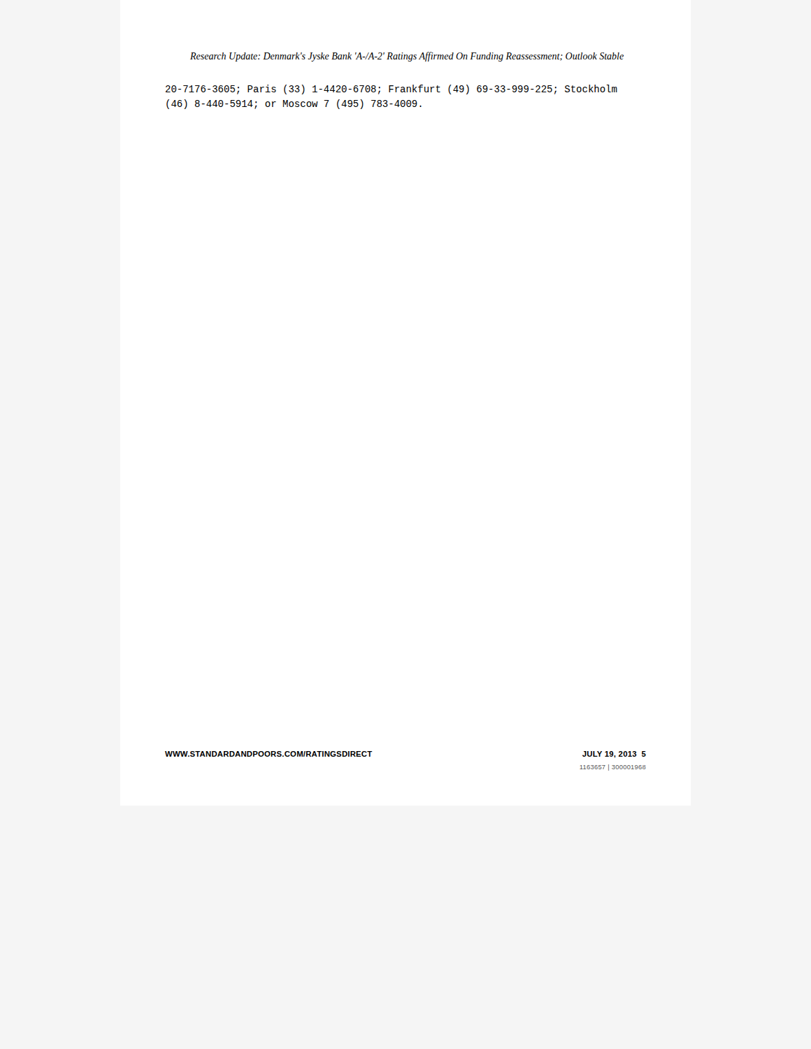Research Update: Denmark's Jyske Bank 'A-/A-2' Ratings Affirmed On Funding Reassessment; Outlook Stable
20-7176-3605; Paris (33) 1-4420-6708; Frankfurt (49) 69-33-999-225; Stockholm (46) 8-440-5914; or Moscow 7 (495) 783-4009.
WWW.STANDARDANDPOORS.COM/RATINGSDIRECT
JULY 19, 2013 5
1163657 | 300001968